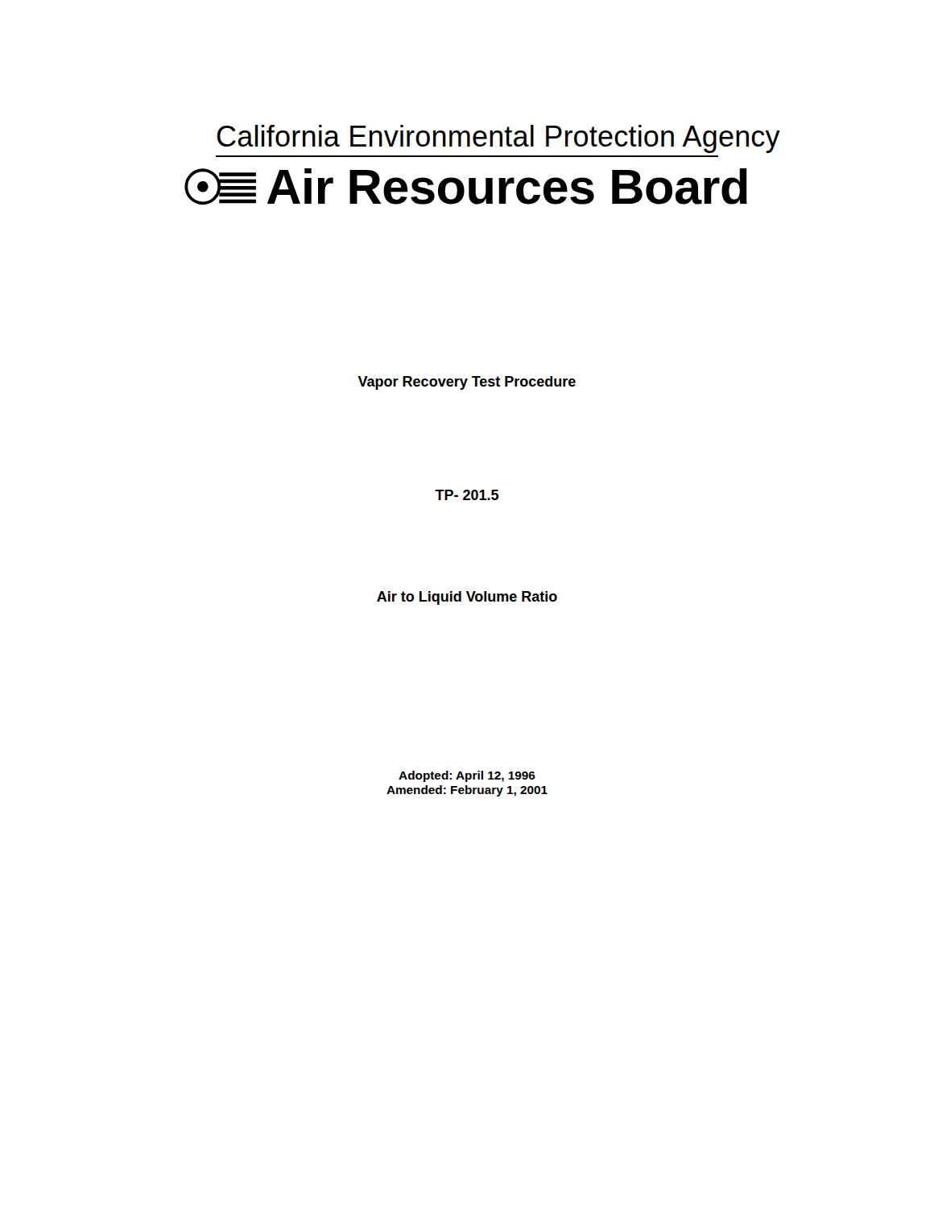California Environmental Protection Agency
Air Resources Board
Vapor Recovery Test Procedure
TP- 201.5
Air to Liquid Volume Ratio
Adopted: April 12, 1996
Amended: February 1, 2001